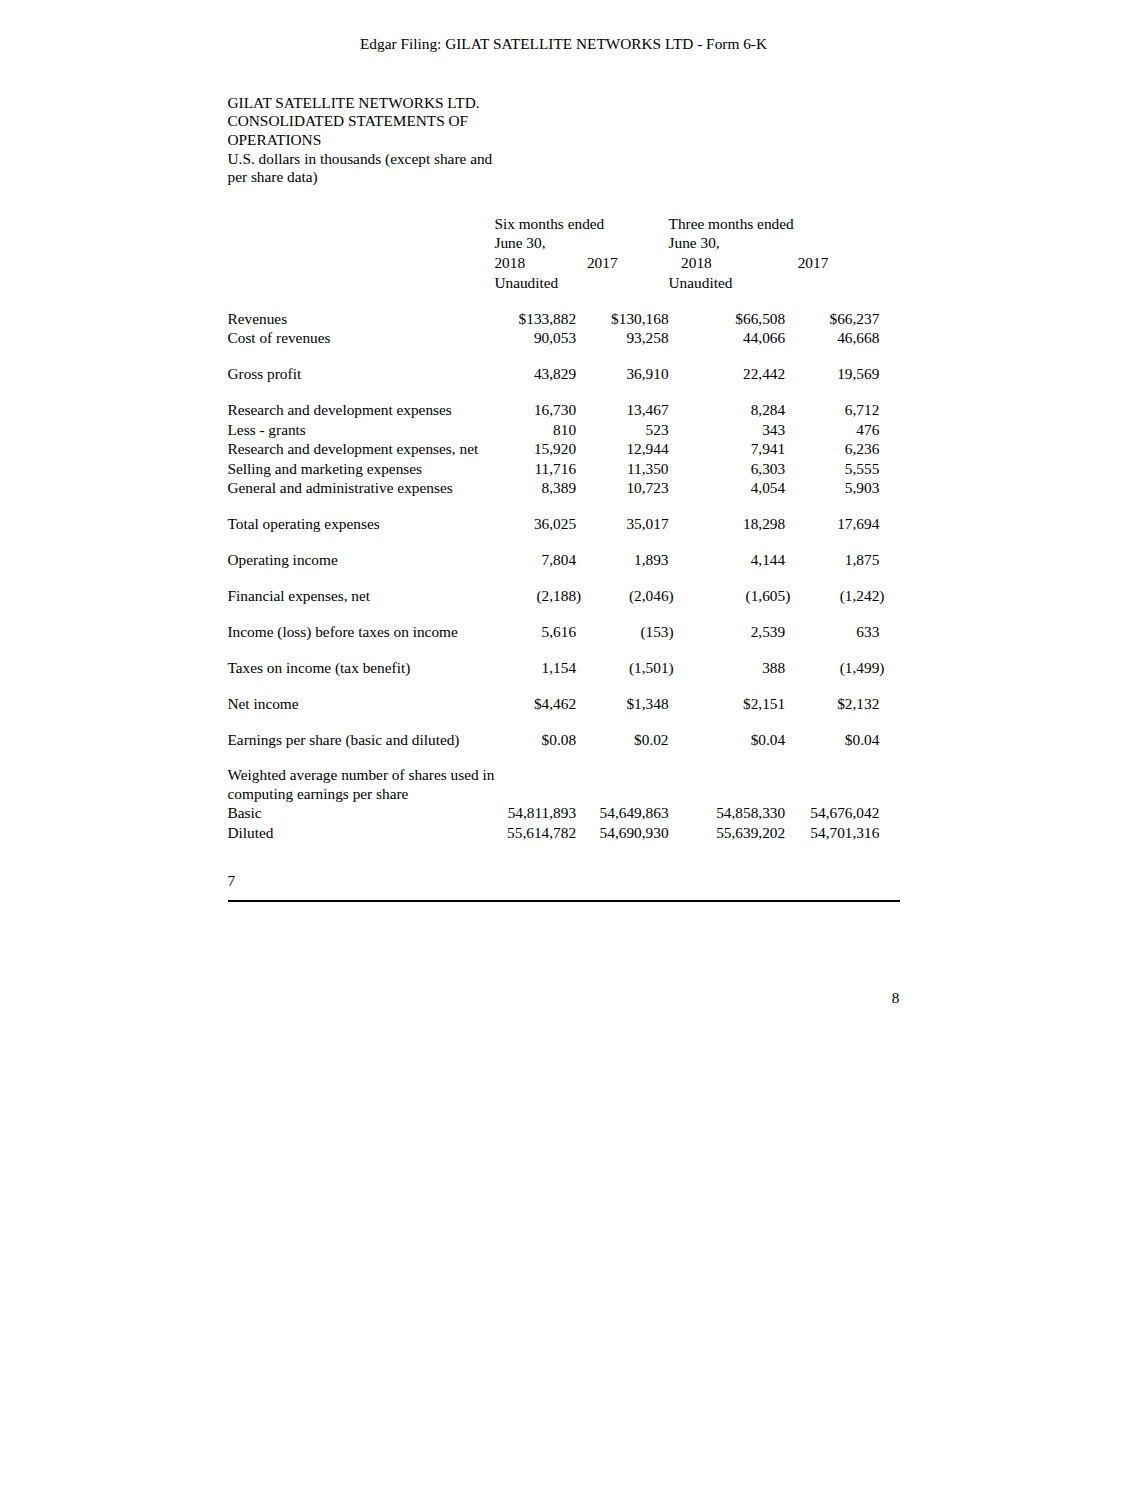Edgar Filing: GILAT SATELLITE NETWORKS LTD - Form 6-K
GILAT SATELLITE NETWORKS LTD.
CONSOLIDATED STATEMENTS OF
OPERATIONS
U.S. dollars in thousands (except share and
per share data)
| | Six months ended | Three months ended | | |
| | June 30, | June 30, | | |
| | 2018 | | 2017 | | 2018 | | 2017 | |
| | Unaudited | Unaudited | | |
| Revenues | $133,882 | | $130,168 | | $66,508 | | $66,237 | |
| Cost of revenues | 90,053 | | 93,258 | | 44,066 | | 46,668 | |
| Gross profit | 43,829 | | 36,910 | | 22,442 | | 19,569 | |
| Research and development expenses | 16,730 | | 13,467 | | 8,284 | | 6,712 | |
| Less - grants | 810 | | 523 | | 343 | | 476 | |
| Research and development expenses, net | 15,920 | | 12,944 | | 7,941 | | 6,236 | |
| Selling and marketing expenses | 11,716 | | 11,350 | | 6,303 | | 5,555 | |
| General and administrative expenses | 8,389 | | 10,723 | | 4,054 | | 5,903 | |
| Total operating expenses | 36,025 | | 35,017 | | 18,298 | | 17,694 | |
| Operating income | 7,804 | | 1,893 | | 4,144 | | 1,875 | |
| Financial expenses, net | (2,188 | ) | (2,046 | ) | (1,605 | ) | (1,242 | ) |
| Income (loss) before taxes on income | 5,616 | | (153 | ) | 2,539 | | 633 | |
| Taxes on income (tax benefit) | 1,154 | | (1,501 | ) | 388 | | (1,499 | ) |
| Net income | $4,462 | | $1,348 | | $2,151 | | $2,132 | |
| Earnings per share (basic and diluted) | $0.08 | | $0.02 | | $0.04 | | $0.04 | |
| Weighted average number of shares used in computing earnings per share | | | | | | | | |
| Basic | 54,811,893 | | 54,649,863 | | 54,858,330 | | 54,676,042 | |
| Diluted | 55,614,782 | | 54,690,930 | | 55,639,202 | | 54,701,316 | |
7
8